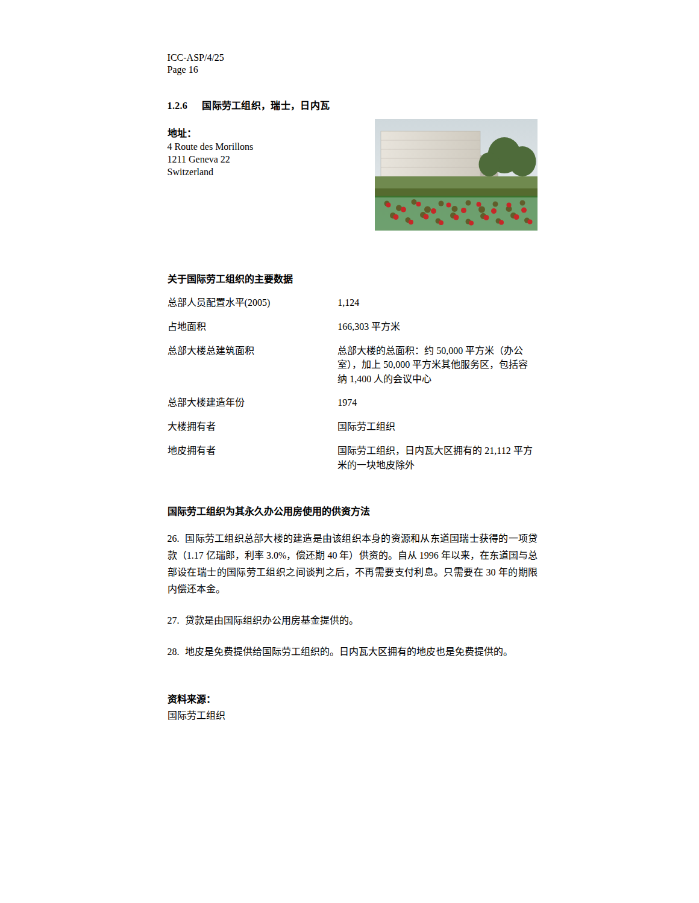ICC-ASP/4/25
Page 16
1.2.6国际劳工组织，瑞士，日内瓦
地址：
4 Route des Morillons
1211 Geneva 22
Switzerland
关于国际劳工组织的主要数据
| 总部人员配置水平 (2005) | 1,124 |
| 占地面积 | 166,303 平方米 |
| 总部大楼总建筑面积 | 总部大楼的总面积：约 50,000 平方米（办公室），加上 50,000 平方米其他服务区，包括容纳 1,400 人的会议中心 |
| 总部大楼建造年份 | 1974 |
| 大楼拥有者 | 国际劳工组织 |
| 地皮拥有者 | 国际劳工组织，日内瓦大区拥有的 21,112 平方米的一块地皮除外 |
国际劳工组织为其永久办公用房使用的供资方法
26. 国际劳工组织总部大楼的建造是由该组织本身的资源和从东道国瑞士获得的一项贷款（1.17 亿瑞郎，利率 3.0%，偿还期 40 年）供资的。自从 1996 年以来，在东道国与总部设在瑞士的国际劳工组织之间谈判之后，不再需要支付利息。只需要在 30 年的期限内偿还本金。
27. 贷款是由国际组织办公用房基金提供的。
28. 地皮是免费提供给国际劳工组织的。日内瓦大区拥有的地皮也是免费提供的。
资料来源：
国际劳工组织